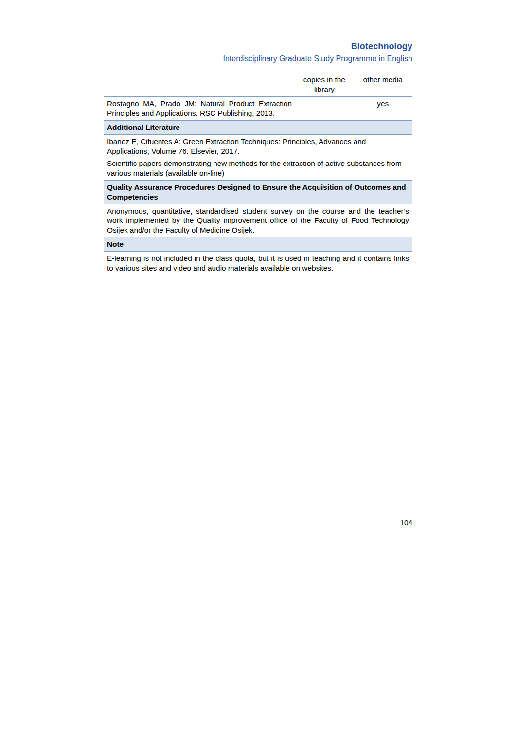Biotechnology
Interdisciplinary Graduate Study Programme in English
| | copies in the library | other media |
| Rostagno MA, Prado JM: Natural Product Extraction Principles and Applications. RSC Publishing, 2013. | | yes |
| Additional Literature |
| Ibanez E, Cifuentes A: Green Extraction Techniques: Principles, Advances and Applications, Volume 76. Elsevier, 2017. Scientific papers demonstrating new methods for the extraction of active substances from various materials (available on-line) |
| Quality Assurance Procedures Designed to Ensure the Acquisition of Outcomes and Competencies |
| Anonymous, quantitative, standardised student survey on the course and the teacher’s work implemented by the Quality improvement office of the Faculty of Food Technology Osijek and/or the Faculty of Medicine Osijek. |
| Note |
| E-learning is not included in the class quota, but it is used in teaching and it contains links to various sites and video and audio materials available on websites. |
104